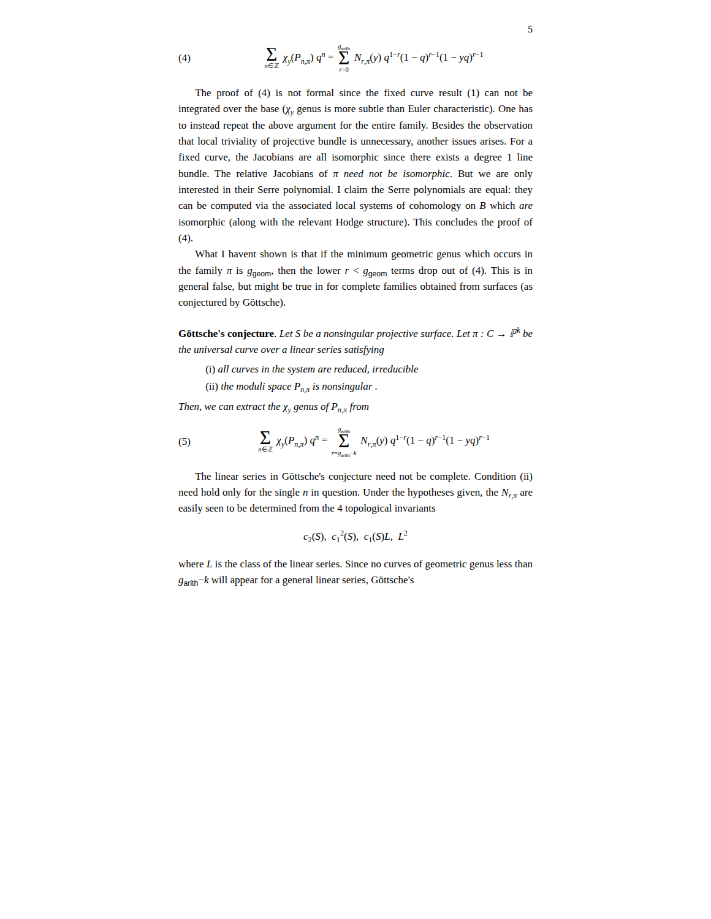5
(4)
Σn∈ℤ χy(Pn,π) qn = garith Σr=0 Nr,π(y) q1−r(1 − q)r−1(1 − yq)r−1
The proof of (4) is not formal since the fixed curve result (1) can not be integrated over the base (χy genus is more subtle than Euler characteristic). One has to instead repeat the above argument for the entire family. Besides the observation that local triviality of projective bundle is unnecessary, another issues arises. For a fixed curve, the Jacobians are all isomorphic since there exists a degree 1 line bundle. The relative Jacobians of π need not be isomorphic. But we are only interested in their Serre polynomial. I claim the Serre polynomials are equal: they can be computed via the associated local systems of cohomology on B which are isomorphic (along with the relevant Hodge structure). This concludes the proof of (4).
What I havent shown is that if the minimum geometric genus which occurs in the family π is ggeom, then the lower r < ggeom terms drop out of (4). This is in general false, but might be true in for complete families obtained from surfaces (as conjectured by Göttsche).
Göttsche's conjecture. Let S be a nonsingular projective surface. Let π : C → ℙk be the universal curve over a linear series satisfying
all curves in the system are reduced, irreducible
the moduli space Pn,π is nonsingular .
Then, we can extract the χy genus of Pn,π from
(5)
Σn∈ℤ χy(Pn,π) qn = garith Σr=garith−k Nr,π(y) q1−r(1 − q)r−1(1 − yq)r−1
The linear series in Göttsche's conjecture need not be complete. Condition (ii) need hold only for the single n in question. Under the hypotheses given, the Nr,π are easily seen to be determined from the 4 topological invariants
c2(S), c12(S), c1(S)L, L2
where L is the class of the linear series. Since no curves of geometric genus less than garith−k will appear for a general linear series, Göttsche's